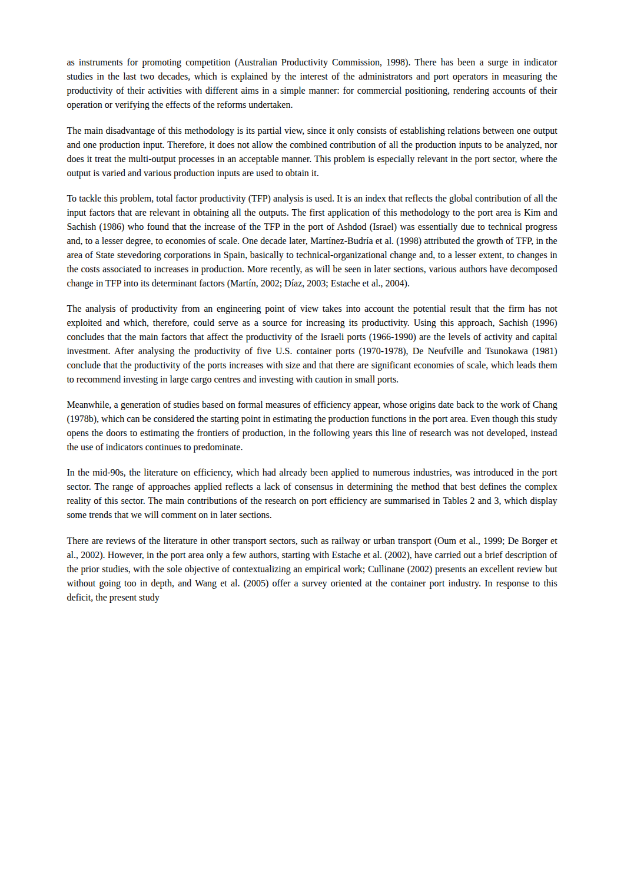as instruments for promoting competition (Australian Productivity Commission, 1998). There has been a surge in indicator studies in the last two decades, which is explained by the interest of the administrators and port operators in measuring the productivity of their activities with different aims in a simple manner: for commercial positioning, rendering accounts of their operation or verifying the effects of the reforms undertaken.
The main disadvantage of this methodology is its partial view, since it only consists of establishing relations between one output and one production input. Therefore, it does not allow the combined contribution of all the production inputs to be analyzed, nor does it treat the multi-output processes in an acceptable manner. This problem is especially relevant in the port sector, where the output is varied and various production inputs are used to obtain it.
To tackle this problem, total factor productivity (TFP) analysis is used. It is an index that reflects the global contribution of all the input factors that are relevant in obtaining all the outputs. The first application of this methodology to the port area is Kim and Sachish (1986) who found that the increase of the TFP in the port of Ashdod (Israel) was essentially due to technical progress and, to a lesser degree, to economies of scale. One decade later, Martínez-Budría et al. (1998) attributed the growth of TFP, in the area of State stevedoring corporations in Spain, basically to technical-organizational change and, to a lesser extent, to changes in the costs associated to increases in production. More recently, as will be seen in later sections, various authors have decomposed change in TFP into its determinant factors (Martín, 2002; Díaz, 2003; Estache et al., 2004).
The analysis of productivity from an engineering point of view takes into account the potential result that the firm has not exploited and which, therefore, could serve as a source for increasing its productivity. Using this approach, Sachish (1996) concludes that the main factors that affect the productivity of the Israeli ports (1966-1990) are the levels of activity and capital investment. After analysing the productivity of five U.S. container ports (1970-1978), De Neufville and Tsunokawa (1981) conclude that the productivity of the ports increases with size and that there are significant economies of scale, which leads them to recommend investing in large cargo centres and investing with caution in small ports.
Meanwhile, a generation of studies based on formal measures of efficiency appear, whose origins date back to the work of Chang (1978b), which can be considered the starting point in estimating the production functions in the port area. Even though this study opens the doors to estimating the frontiers of production, in the following years this line of research was not developed, instead the use of indicators continues to predominate.
In the mid-90s, the literature on efficiency, which had already been applied to numerous industries, was introduced in the port sector. The range of approaches applied reflects a lack of consensus in determining the method that best defines the complex reality of this sector. The main contributions of the research on port efficiency are summarised in Tables 2 and 3, which display some trends that we will comment on in later sections.
There are reviews of the literature in other transport sectors, such as railway or urban transport (Oum et al., 1999; De Borger et al., 2002). However, in the port area only a few authors, starting with Estache et al. (2002), have carried out a brief description of the prior studies, with the sole objective of contextualizing an empirical work; Cullinane (2002) presents an excellent review but without going too in depth, and Wang et al. (2005) offer a survey oriented at the container port industry. In response to this deficit, the present study